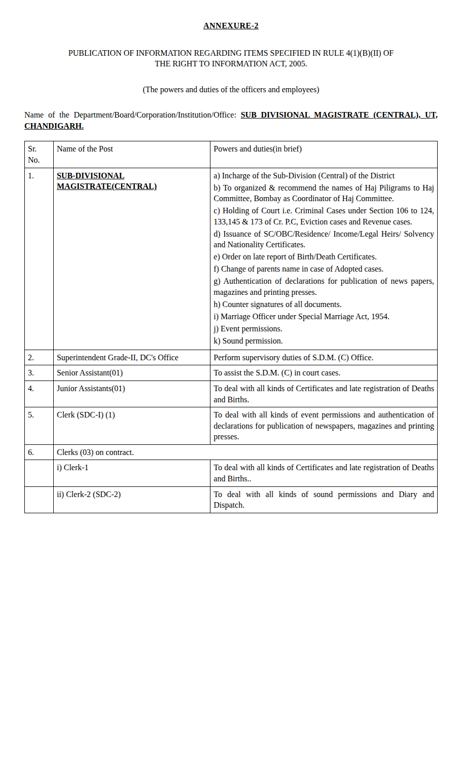ANNEXURE-2
Publication of information regarding items specified in Rule 4(1)(b)(ii) of the Right to Information Act, 2005.
(The powers and duties of the officers and employees)
Name of the Department/Board/Corporation/Institution/Office: SUB DIVISIONAL MAGISTRATE (CENTRAL), UT, CHANDIGARH.
| Sr. No. | Name of the Post | Powers and duties(in brief) |
| --- | --- | --- |
| 1. | SUB-DIVISIONAL MAGISTRATE(CENTRAL) | a) Incharge of the Sub-Division (Central) of the District b) To organized & recommend the names of Haj Piligrams to Haj Committee, Bombay as Coordinator of Haj Committee. c) Holding of Court i.e. Criminal Cases under Section 106 to 124, 133,145 & 173 of Cr. P.C, Eviction cases and Revenue cases. d) Issuance of SC/OBC/Residence/ Income/Legal Heirs/ Solvency and Nationality Certificates. e) Order on late report of Birth/Death Certificates. f) Change of parents name in case of Adopted cases. g) Authentication of declarations for publication of news papers, magazines and printing presses. h) Counter signatures of all documents. i) Marriage Officer under Special Marriage Act, 1954. j) Event permissions. k) Sound permission. |
| 2. | Superintendent Grade-II, DC's Office | Perform supervisory duties of S.D.M. (C) Office. |
| 3. | Senior Assistant(01) | To assist the S.D.M. (C) in court cases. |
| 4. | Junior Assistants(01) | To deal with all kinds of Certificates and late registration of Deaths and Births. |
| 5. | Clerk (SDC-I) (1) | To deal with all kinds of event permissions and authentication of declarations for publication of newspapers, magazines and printing presses. |
| 6. | Clerks (03) on contract. |
| | i) Clerk-1 | To deal with all kinds of Certificates and late registration of Deaths and Births.. |
| | ii) Clerk-2 (SDC-2) | To deal with all kinds of sound permissions and Diary and Dispatch. |